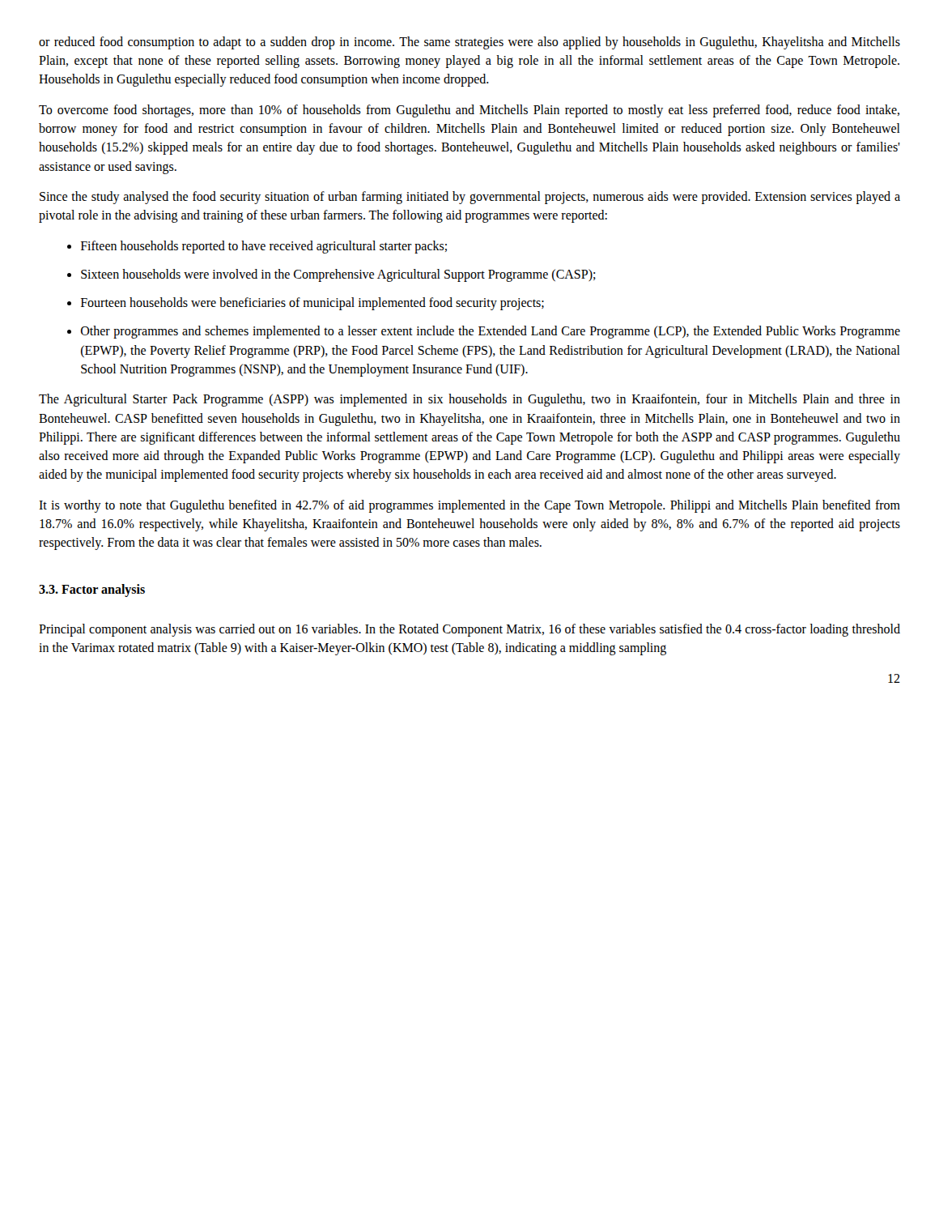or reduced food consumption to adapt to a sudden drop in income. The same strategies were also applied by households in Gugulethu, Khayelitsha and Mitchells Plain, except that none of these reported selling assets. Borrowing money played a big role in all the informal settlement areas of the Cape Town Metropole. Households in Gugulethu especially reduced food consumption when income dropped.
To overcome food shortages, more than 10% of households from Gugulethu and Mitchells Plain reported to mostly eat less preferred food, reduce food intake, borrow money for food and restrict consumption in favour of children. Mitchells Plain and Bonteheuwel limited or reduced portion size. Only Bonteheuwel households (15.2%) skipped meals for an entire day due to food shortages. Bonteheuwel, Gugulethu and Mitchells Plain households asked neighbours or families' assistance or used savings.
Since the study analysed the food security situation of urban farming initiated by governmental projects, numerous aids were provided. Extension services played a pivotal role in the advising and training of these urban farmers. The following aid programmes were reported:
Fifteen households reported to have received agricultural starter packs;
Sixteen households were involved in the Comprehensive Agricultural Support Programme (CASP);
Fourteen households were beneficiaries of municipal implemented food security projects;
Other programmes and schemes implemented to a lesser extent include the Extended Land Care Programme (LCP), the Extended Public Works Programme (EPWP), the Poverty Relief Programme (PRP), the Food Parcel Scheme (FPS), the Land Redistribution for Agricultural Development (LRAD), the National School Nutrition Programmes (NSNP), and the Unemployment Insurance Fund (UIF).
The Agricultural Starter Pack Programme (ASPP) was implemented in six households in Gugulethu, two in Kraaifontein, four in Mitchells Plain and three in Bonteheuwel. CASP benefitted seven households in Gugulethu, two in Khayelitsha, one in Kraaifontein, three in Mitchells Plain, one in Bonteheuwel and two in Philippi. There are significant differences between the informal settlement areas of the Cape Town Metropole for both the ASPP and CASP programmes. Gugulethu also received more aid through the Expanded Public Works Programme (EPWP) and Land Care Programme (LCP). Gugulethu and Philippi areas were especially aided by the municipal implemented food security projects whereby six households in each area received aid and almost none of the other areas surveyed.
It is worthy to note that Gugulethu benefited in 42.7% of aid programmes implemented in the Cape Town Metropole. Philippi and Mitchells Plain benefited from 18.7% and 16.0% respectively, while Khayelitsha, Kraaifontein and Bonteheuwel households were only aided by 8%, 8% and 6.7% of the reported aid projects respectively. From the data it was clear that females were assisted in 50% more cases than males.
3.3. Factor analysis
Principal component analysis was carried out on 16 variables. In the Rotated Component Matrix, 16 of these variables satisfied the 0.4 cross-factor loading threshold in the Varimax rotated matrix (Table 9) with a Kaiser-Meyer-Olkin (KMO) test (Table 8), indicating a middling sampling
12